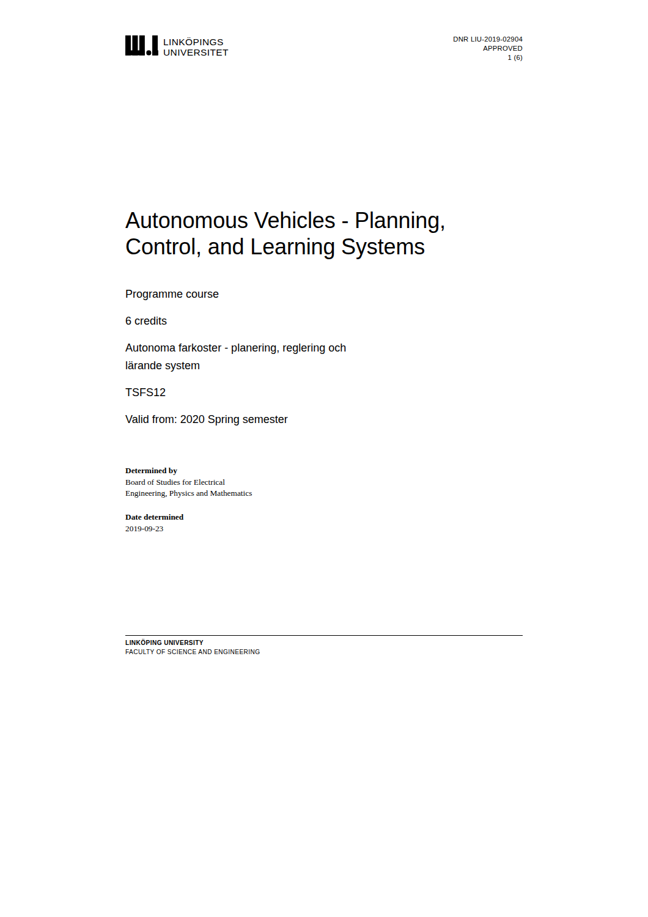LINKÖPINGS UNIVERSITET
DNR LIU-2019-02904
APPROVED
1 (6)
Autonomous Vehicles - Planning,
Control, and Learning Systems
Programme course
6 credits
Autonoma farkoster - planering, reglering och
lärande system
TSFS12
Valid from: 2020 Spring semester
Determined by
Board of Studies for Electrical
Engineering, Physics and Mathematics
Date determined
2019-09-23
LINKÖPING UNIVERSITY
FACULTY OF SCIENCE AND ENGINEERING